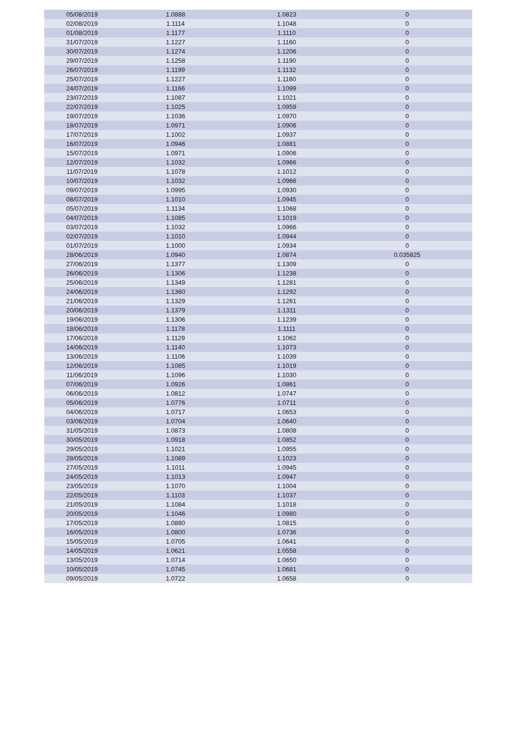| 05/08/2019 | 1.0888 | 1.0823 | 0 |
| 02/08/2019 | 1.1114 | 1.1048 | 0 |
| 01/08/2019 | 1.1177 | 1.1110 | 0 |
| 31/07/2019 | 1.1227 | 1.1160 | 0 |
| 30/07/2019 | 1.1274 | 1.1206 | 0 |
| 29/07/2019 | 1.1258 | 1.1190 | 0 |
| 26/07/2019 | 1.1199 | 1.1132 | 0 |
| 25/07/2019 | 1.1227 | 1.1160 | 0 |
| 24/07/2019 | 1.1166 | 1.1099 | 0 |
| 23/07/2019 | 1.1087 | 1.1021 | 0 |
| 22/07/2019 | 1.1025 | 1.0959 | 0 |
| 19/07/2019 | 1.1036 | 1.0970 | 0 |
| 18/07/2019 | 1.0971 | 1.0906 | 0 |
| 17/07/2019 | 1.1002 | 1.0937 | 0 |
| 16/07/2019 | 1.0946 | 1.0881 | 0 |
| 15/07/2019 | 1.0971 | 1.0906 | 0 |
| 12/07/2019 | 1.1032 | 1.0966 | 0 |
| 11/07/2019 | 1.1078 | 1.1012 | 0 |
| 10/07/2019 | 1.1032 | 1.0966 | 0 |
| 09/07/2019 | 1.0995 | 1.0930 | 0 |
| 08/07/2019 | 1.1010 | 1.0945 | 0 |
| 05/07/2019 | 1.1134 | 1.1068 | 0 |
| 04/07/2019 | 1.1085 | 1.1019 | 0 |
| 03/07/2019 | 1.1032 | 1.0966 | 0 |
| 02/07/2019 | 1.1010 | 1.0944 | 0 |
| 01/07/2019 | 1.1000 | 1.0934 | 0 |
| 28/06/2019 | 1.0940 | 1.0874 | 0.035825 |
| 27/06/2019 | 1.1377 | 1.1309 | 0 |
| 26/06/2019 | 1.1306 | 1.1238 | 0 |
| 25/06/2019 | 1.1349 | 1.1281 | 0 |
| 24/06/2019 | 1.1360 | 1.1292 | 0 |
| 21/06/2019 | 1.1329 | 1.1261 | 0 |
| 20/06/2019 | 1.1379 | 1.1311 | 0 |
| 19/06/2019 | 1.1306 | 1.1239 | 0 |
| 18/06/2019 | 1.1178 | 1.1111 | 0 |
| 17/06/2019 | 1.1129 | 1.1062 | 0 |
| 14/06/2019 | 1.1140 | 1.1073 | 0 |
| 13/06/2019 | 1.1106 | 1.1039 | 0 |
| 12/06/2019 | 1.1085 | 1.1019 | 0 |
| 11/06/2019 | 1.1096 | 1.1030 | 0 |
| 07/06/2019 | 1.0926 | 1.0861 | 0 |
| 06/06/2019 | 1.0812 | 1.0747 | 0 |
| 05/06/2019 | 1.0776 | 1.0711 | 0 |
| 04/06/2019 | 1.0717 | 1.0653 | 0 |
| 03/06/2019 | 1.0704 | 1.0640 | 0 |
| 31/05/2019 | 1.0873 | 1.0808 | 0 |
| 30/05/2019 | 1.0918 | 1.0852 | 0 |
| 29/05/2019 | 1.1021 | 1.0955 | 0 |
| 28/05/2019 | 1.1089 | 1.1023 | 0 |
| 27/05/2019 | 1.1011 | 1.0945 | 0 |
| 24/05/2019 | 1.1013 | 1.0947 | 0 |
| 23/05/2019 | 1.1070 | 1.1004 | 0 |
| 22/05/2019 | 1.1103 | 1.1037 | 0 |
| 21/05/2019 | 1.1084 | 1.1018 | 0 |
| 20/05/2019 | 1.1046 | 1.0980 | 0 |
| 17/05/2019 | 1.0880 | 1.0815 | 0 |
| 16/05/2019 | 1.0800 | 1.0736 | 0 |
| 15/05/2019 | 1.0705 | 1.0641 | 0 |
| 14/05/2019 | 1.0621 | 1.0558 | 0 |
| 13/05/2019 | 1.0714 | 1.0650 | 0 |
| 10/05/2019 | 1.0745 | 1.0681 | 0 |
| 09/05/2019 | 1.0722 | 1.0658 | 0 |